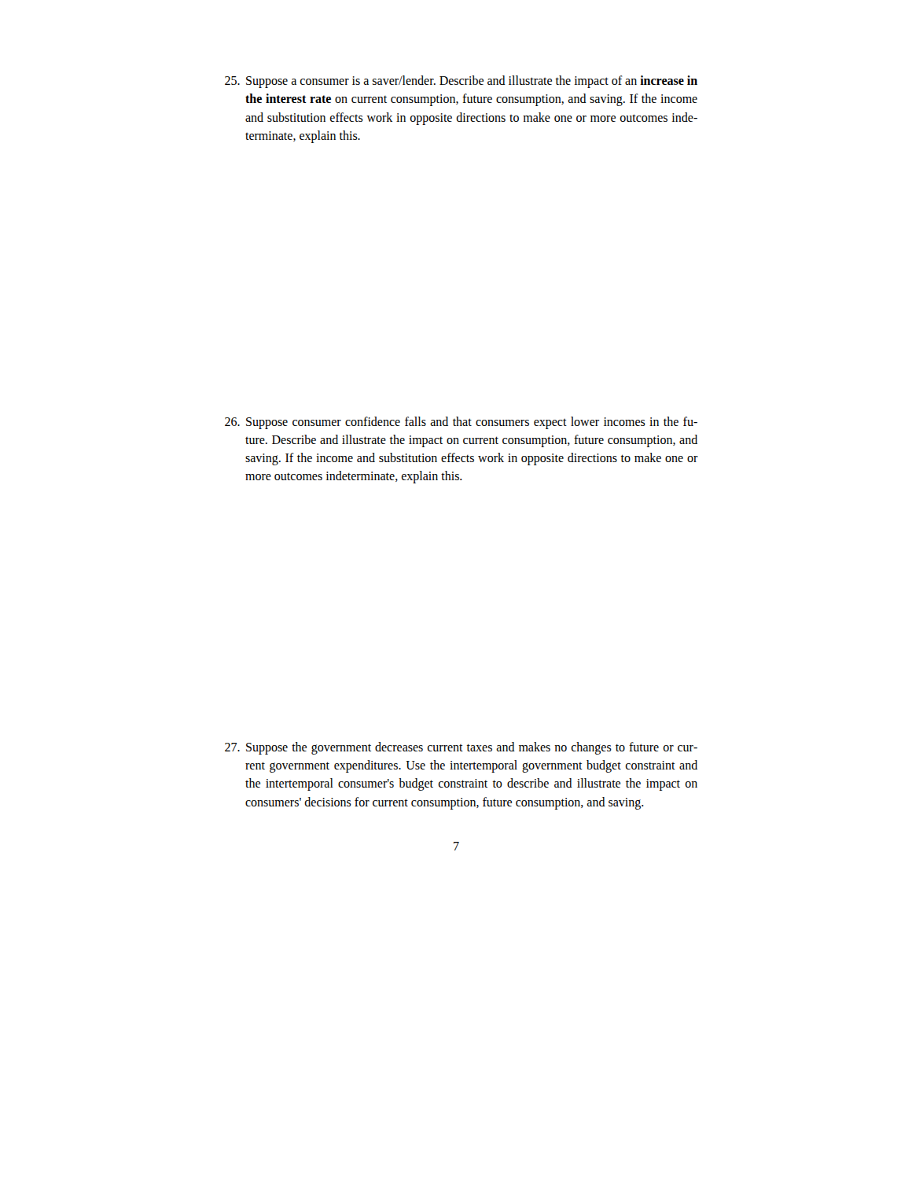25. Suppose a consumer is a saver/lender. Describe and illustrate the impact of an increase in the interest rate on current consumption, future consumption, and saving. If the income and substitution effects work in opposite directions to make one or more outcomes indeterminate, explain this.
26. Suppose consumer confidence falls and that consumers expect lower incomes in the future. Describe and illustrate the impact on current consumption, future consumption, and saving. If the income and substitution effects work in opposite directions to make one or more outcomes indeterminate, explain this.
27. Suppose the government decreases current taxes and makes no changes to future or current government expenditures. Use the intertemporal government budget constraint and the intertemporal consumer's budget constraint to describe and illustrate the impact on consumers' decisions for current consumption, future consumption, and saving.
7